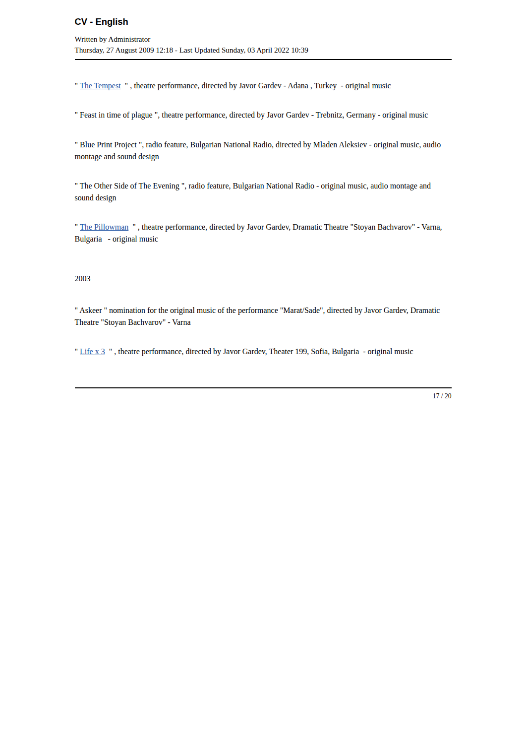CV - English
Written by Administrator
Thursday, 27 August 2009 12:18 - Last Updated Sunday, 03 April 2022 10:39
" The Tempest " , theatre performance, directed by Javor Gardev - Adana , Turkey - original music
" Feast in time of plague ", theatre performance, directed by Javor Gardev - Trebnitz, Germany - original music
" Blue Print Project ", radio feature, Bulgarian National Radio, directed by Mladen Aleksiev - original music, audio montage and sound design
" The Other Side of The Evening ", radio feature, Bulgarian National Radio - original music, audio montage and sound design
" The Pillowman " , theatre performance, directed by Javor Gardev, Dramatic Theatre "Stoyan Bachvarov" - Varna, Bulgaria - original music
2003
" Askeer " nomination for the original music of the performance "Marat/Sade", directed by Javor Gardev, Dramatic Theatre "Stoyan Bachvarov" - Varna
" Life x 3 " , theatre performance, directed by Javor Gardev, Theater 199, Sofia, Bulgaria - original music
17 / 20